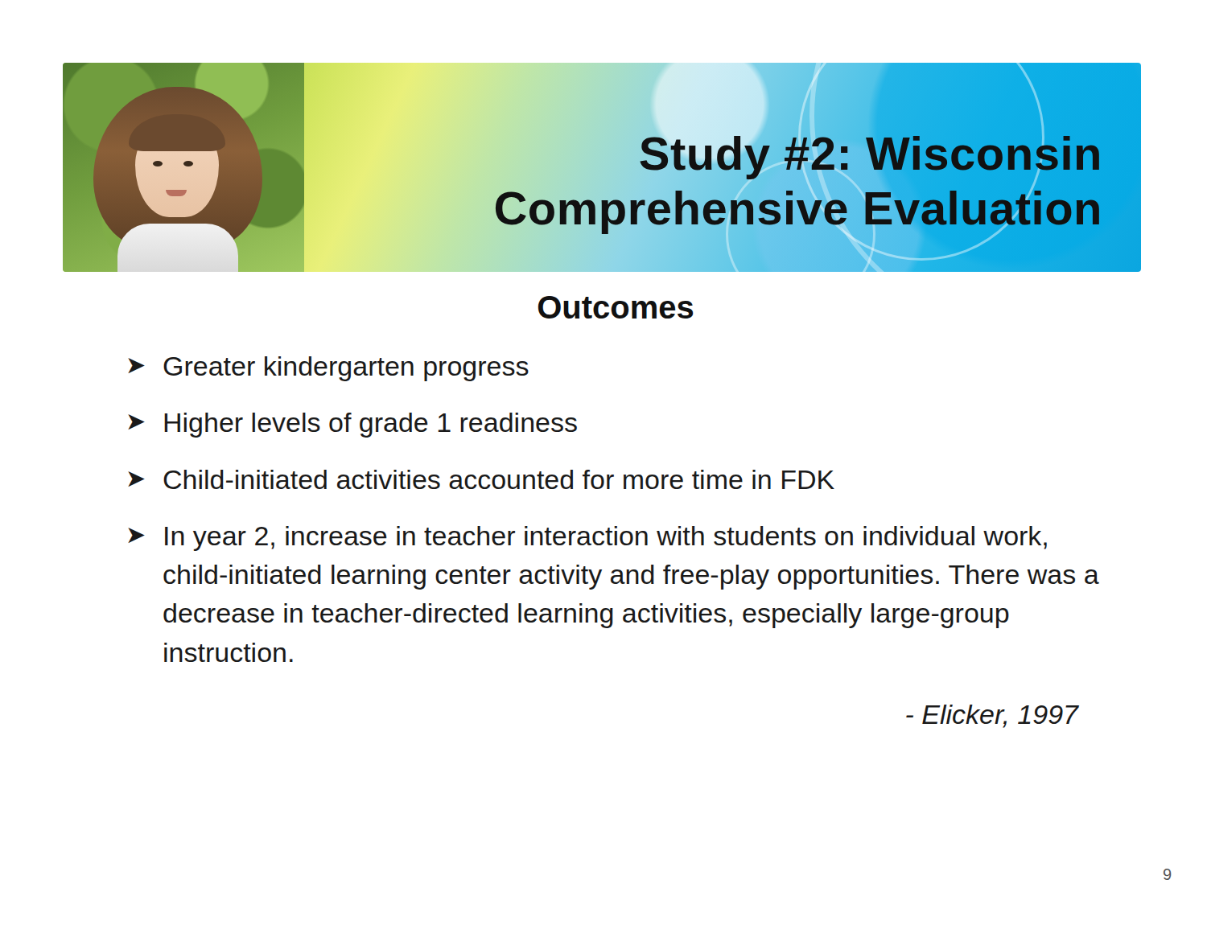Study #2: Wisconsin
Comprehensive Evaluation
Outcomes
Greater kindergarten progress
Higher levels of grade 1 readiness
Child-initiated activities accounted for more time in FDK
In year 2, increase in teacher interaction with students on individual work, child-initiated learning center activity and free-play opportunities. There was a decrease in teacher-directed learning activities, especially large-group instruction.
- Elicker, 1997
9